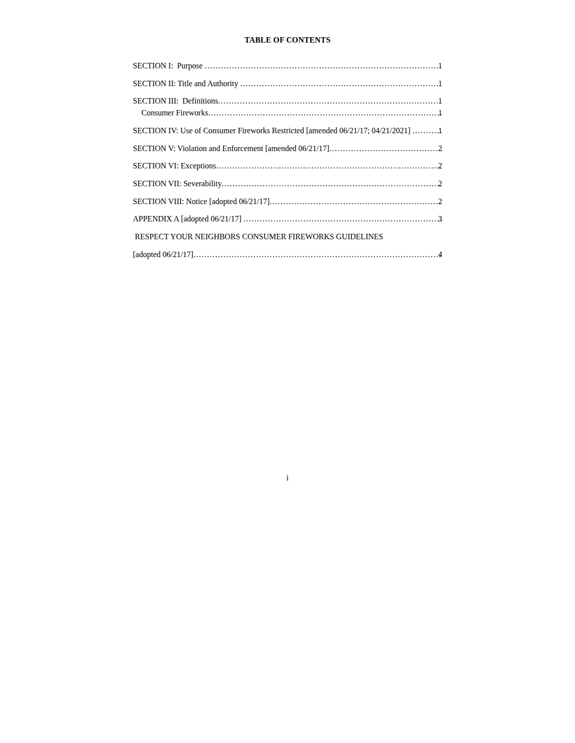TABLE OF CONTENTS
1 SECTION I: Purpose ...........................................................................................................................
1 SECTION II: Title and Authority .................................................................................................
1 SECTION III: Definitions.........................................................................................................
1 Consumer Fireworks.......................................................................................................................
1 SECTION IV: Use of Consumer Fireworks Restricted [amended 06/21/17; 04/21/2021] ............
2 SECTION V: Violation and Enforcement [amended 06/21/17]....................................................
2 SECTION VI: Exceptions..........................................................................................................
2 SECTION VII: Severability.......................................................................................................
2 SECTION VIII: Notice [adopted 06/21/17]..................................................................................
3 APPENDIX A [adopted 06/21/17] ................................................................................................
RESPECT YOUR NEIGHBORS CONSUMER FIREWORKS GUIDELINES
4 [adopted 06/21/17].......................................................................................................................
i